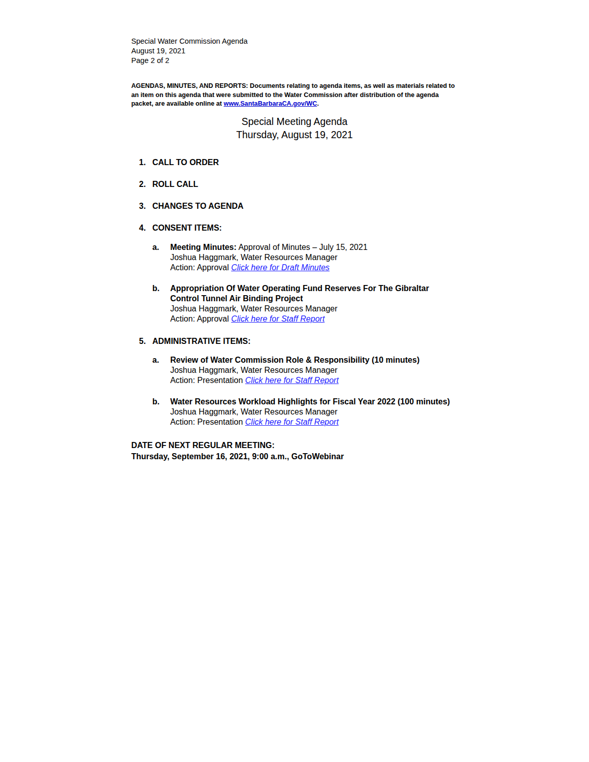Special Water Commission Agenda
August 19, 2021
Page 2 of 2
AGENDAS, MINUTES, AND REPORTS: Documents relating to agenda items, as well as materials related to an item on this agenda that were submitted to the Water Commission after distribution of the agenda packet, are available online at www.SantaBarbaraCA.gov/WC.
Special Meeting Agenda
Thursday, August 19, 2021
1. CALL TO ORDER
2. ROLL CALL
3. CHANGES TO AGENDA
4. CONSENT ITEMS:
a. Meeting Minutes: Approval of Minutes – July 15, 2021
Joshua Haggmark, Water Resources Manager
Action: Approval Click here for Draft Minutes
b. Appropriation Of Water Operating Fund Reserves For The Gibraltar Control Tunnel Air Binding Project
Joshua Haggmark, Water Resources Manager
Action: Approval Click here for Staff Report
5. ADMINISTRATIVE ITEMS:
a. Review of Water Commission Role & Responsibility (10 minutes)
Joshua Haggmark, Water Resources Manager
Action: Presentation Click here for Staff Report
b. Water Resources Workload Highlights for Fiscal Year 2022 (100 minutes)
Joshua Haggmark, Water Resources Manager
Action: Presentation Click here for Staff Report
DATE OF NEXT REGULAR MEETING:
Thursday, September 16, 2021, 9:00 a.m., GoToWebinar